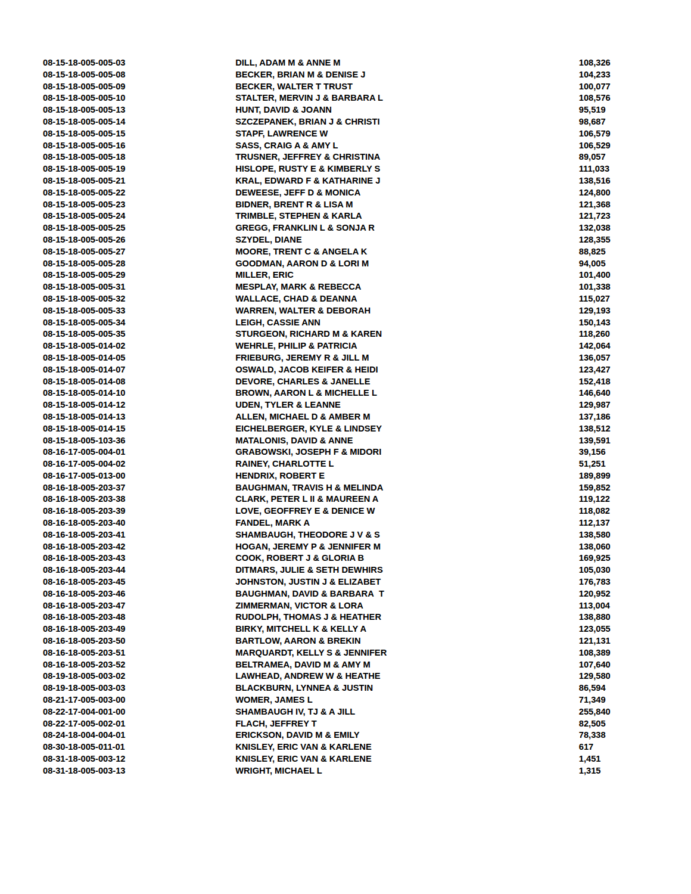| 08-15-18-005-005-03 | DILL, ADAM M & ANNE M | 108,326 |
| 08-15-18-005-005-08 | BECKER, BRIAN M & DENISE J | 104,233 |
| 08-15-18-005-005-09 | BECKER, WALTER T TRUST | 100,077 |
| 08-15-18-005-005-10 | STALTER, MERVIN J & BARBARA L | 108,576 |
| 08-15-18-005-005-13 | HUNT, DAVID & JOANN | 95,519 |
| 08-15-18-005-005-14 | SZCZEPANEK, BRIAN J & CHRISTI | 98,687 |
| 08-15-18-005-005-15 | STAPF, LAWRENCE W | 106,579 |
| 08-15-18-005-005-16 | SASS, CRAIG A & AMY L | 106,529 |
| 08-15-18-005-005-18 | TRUSNER, JEFFREY & CHRISTINA | 89,057 |
| 08-15-18-005-005-19 | HISLOPE, RUSTY E & KIMBERLY S | 111,033 |
| 08-15-18-005-005-21 | KRAL, EDWARD F & KATHARINE J | 138,516 |
| 08-15-18-005-005-22 | DEWEESE, JEFF D & MONICA | 124,800 |
| 08-15-18-005-005-23 | BIDNER, BRENT R & LISA M | 121,368 |
| 08-15-18-005-005-24 | TRIMBLE, STEPHEN & KARLA | 121,723 |
| 08-15-18-005-005-25 | GREGG, FRANKLIN L & SONJA R | 132,038 |
| 08-15-18-005-005-26 | SZYDEL, DIANE | 128,355 |
| 08-15-18-005-005-27 | MOORE, TRENT C & ANGELA K | 88,825 |
| 08-15-18-005-005-28 | GOODMAN, AARON D & LORI M | 94,005 |
| 08-15-18-005-005-29 | MILLER, ERIC | 101,400 |
| 08-15-18-005-005-31 | MESPLAY, MARK & REBECCA | 101,338 |
| 08-15-18-005-005-32 | WALLACE, CHAD & DEANNA | 115,027 |
| 08-15-18-005-005-33 | WARREN, WALTER & DEBORAH | 129,193 |
| 08-15-18-005-005-34 | LEIGH, CASSIE ANN | 150,143 |
| 08-15-18-005-005-35 | STURGEON, RICHARD M & KAREN | 118,260 |
| 08-15-18-005-014-02 | WEHRLE, PHILIP & PATRICIA | 142,064 |
| 08-15-18-005-014-05 | FRIEBURG, JEREMY R & JILL M | 136,057 |
| 08-15-18-005-014-07 | OSWALD, JACOB KEIFER & HEIDI | 123,427 |
| 08-15-18-005-014-08 | DEVORE, CHARLES & JANELLE | 152,418 |
| 08-15-18-005-014-10 | BROWN, AARON L & MICHELLE L | 146,640 |
| 08-15-18-005-014-12 | UDEN, TYLER & LEANNE | 129,987 |
| 08-15-18-005-014-13 | ALLEN, MICHAEL D & AMBER M | 137,186 |
| 08-15-18-005-014-15 | EICHELBERGER, KYLE & LINDSEY | 138,512 |
| 08-15-18-005-103-36 | MATALONIS, DAVID & ANNE | 139,591 |
| 08-16-17-005-004-01 | GRABOWSKI, JOSEPH F & MIDORI | 39,156 |
| 08-16-17-005-004-02 | RAINEY, CHARLOTTE L | 51,251 |
| 08-16-17-005-013-00 | HENDRIX, ROBERT E | 189,899 |
| 08-16-18-005-203-37 | BAUGHMAN, TRAVIS H & MELINDA | 159,852 |
| 08-16-18-005-203-38 | CLARK, PETER L II & MAUREEN A | 119,122 |
| 08-16-18-005-203-39 | LOVE, GEOFFREY E & DENICE W | 118,082 |
| 08-16-18-005-203-40 | FANDEL, MARK A | 112,137 |
| 08-16-18-005-203-41 | SHAMBAUGH, THEODORE J V & S | 138,580 |
| 08-16-18-005-203-42 | HOGAN, JEREMY P & JENNIFER M | 138,060 |
| 08-16-18-005-203-43 | COOK, ROBERT J & GLORIA B | 169,925 |
| 08-16-18-005-203-44 | DITMARS, JULIE & SETH DEWHIRS | 105,030 |
| 08-16-18-005-203-45 | JOHNSTON, JUSTIN J & ELIZABET | 176,783 |
| 08-16-18-005-203-46 | BAUGHMAN, DAVID & BARBARA T | 120,952 |
| 08-16-18-005-203-47 | ZIMMERMAN, VICTOR & LORA | 113,004 |
| 08-16-18-005-203-48 | RUDOLPH, THOMAS J & HEATHER | 138,880 |
| 08-16-18-005-203-49 | BIRKY, MITCHELL K & KELLY A | 123,055 |
| 08-16-18-005-203-50 | BARTLOW, AARON & BREKIN | 121,131 |
| 08-16-18-005-203-51 | MARQUARDT, KELLY S & JENNIFER | 108,389 |
| 08-16-18-005-203-52 | BELTRAMEA, DAVID M & AMY M | 107,640 |
| 08-19-18-005-003-02 | LAWHEAD, ANDREW W & HEATHE | 129,580 |
| 08-19-18-005-003-03 | BLACKBURN, LYNNEA & JUSTIN | 86,594 |
| 08-21-17-005-003-00 | WOMER, JAMES L | 71,349 |
| 08-22-17-004-001-00 | SHAMBAUGH IV, TJ & A JILL | 255,840 |
| 08-22-17-005-002-01 | FLACH, JEFFREY T | 82,505 |
| 08-24-18-004-004-01 | ERICKSON, DAVID M & EMILY | 78,338 |
| 08-30-18-005-011-01 | KNISLEY, ERIC VAN & KARLENE | 617 |
| 08-31-18-005-003-12 | KNISLEY, ERIC VAN & KARLENE | 1,451 |
| 08-31-18-005-003-13 | WRIGHT, MICHAEL L | 1,315 |